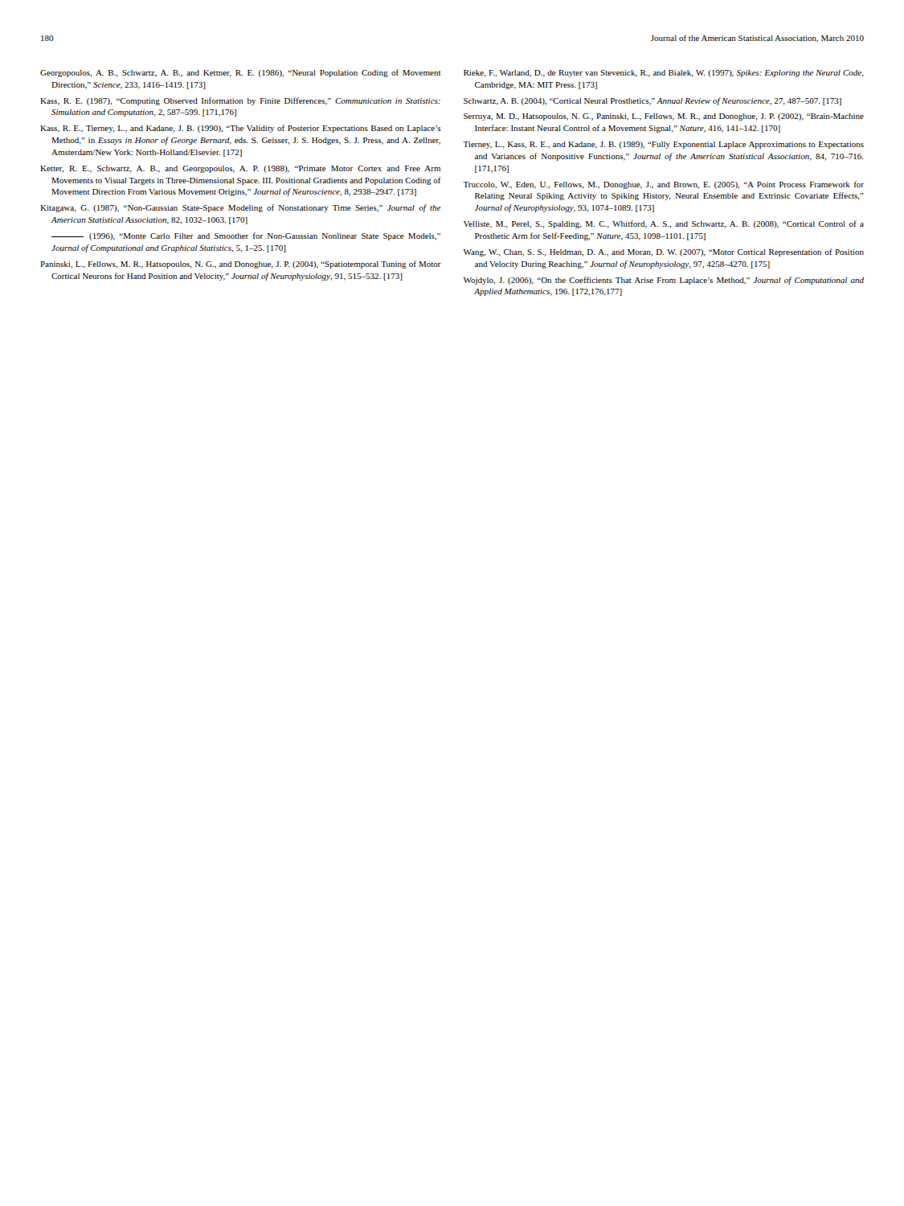180 Journal of the American Statistical Association, March 2010
Georgopoulos, A. B., Schwartz, A. B., and Kettner, R. E. (1986), “Neural Population Coding of Movement Direction,” Science, 233, 1416–1419. [173]
Kass, R. E. (1987), “Computing Observed Information by Finite Differences,” Communication in Statistics: Simulation and Computation, 2, 587–599. [171,176]
Kass, R. E., Tierney, L., and Kadane, J. B. (1990), “The Validity of Posterior Expectations Based on Laplace’s Method,” in Essays in Honor of George Bernard, eds. S. Geisser, J. S. Hodges, S. J. Press, and A. Zellner, Amsterdam/New York: North-Holland/Elsevier. [172]
Ketter, R. E., Schwartz, A. B., and Georgopoulos, A. P. (1988), “Primate Motor Cortex and Free Arm Movements to Visual Targets in Three-Dimensional Space. III. Positional Gradients and Population Coding of Movement Direction From Various Movement Origins,” Journal of Neuroscience, 8, 2938–2947. [173]
Kitagawa, G. (1987), “Non-Gaussian State-Space Modeling of Nonstationary Time Series,” Journal of the American Statistical Association, 82, 1032–1063. [170]
(1996), “Monte Carlo Filter and Smoother for Non-Gaussian Nonlinear State Space Models,” Journal of Computational and Graphical Statistics, 5, 1–25. [170]
Paninski, L., Fellows, M. R., Hatsopoulos, N. G., and Donoghue, J. P. (2004), “Spatiotemporal Tuning of Motor Cortical Neurons for Hand Position and Velocity,” Journal of Neurophysiology, 91, 515–532. [173]
Rieke, F., Warland, D., de Ruyter van Stevenick, R., and Bialek, W. (1997), Spikes: Exploring the Neural Code, Cambridge, MA: MIT Press. [173]
Schwartz, A. B. (2004), “Cortical Neural Prosthetics,” Annual Review of Neuroscience, 27, 487–507. [173]
Serruya, M. D., Hatsopoulos, N. G., Paninski, L., Fellows, M. R., and Donoghue, J. P. (2002), “Brain-Machine Interface: Instant Neural Control of a Movement Signal,” Nature, 416, 141–142. [170]
Tierney, L., Kass, R. E., and Kadane, J. B. (1989), “Fully Exponential Laplace Approximations to Expectations and Variances of Nonpositive Functions,” Journal of the American Statistical Association, 84, 710–716. [171,176]
Truccolo, W., Eden, U., Fellows, M., Donoghue, J., and Brown, E. (2005), “A Point Process Framework for Relating Neural Spiking Activity to Spiking History, Neural Ensemble and Extrinsic Covariate Effects,” Journal of Neurophysiology, 93, 1074–1089. [173]
Velliste, M., Perel, S., Spalding, M. C., Whitford, A. S., and Schwartz, A. B. (2008), “Cortical Control of a Prosthetic Arm for Self-Feeding,” Nature, 453, 1098–1101. [175]
Wang, W., Chan, S. S., Heldman, D. A., and Moran, D. W. (2007), “Motor Cortical Representation of Position and Velocity During Reaching,” Journal of Neurophysiology, 97, 4258–4270. [175]
Wojdylo, J. (2006), “On the Coefficients That Arise From Laplace’s Method,” Journal of Computational and Applied Mathematics, 196. [172,176,177]